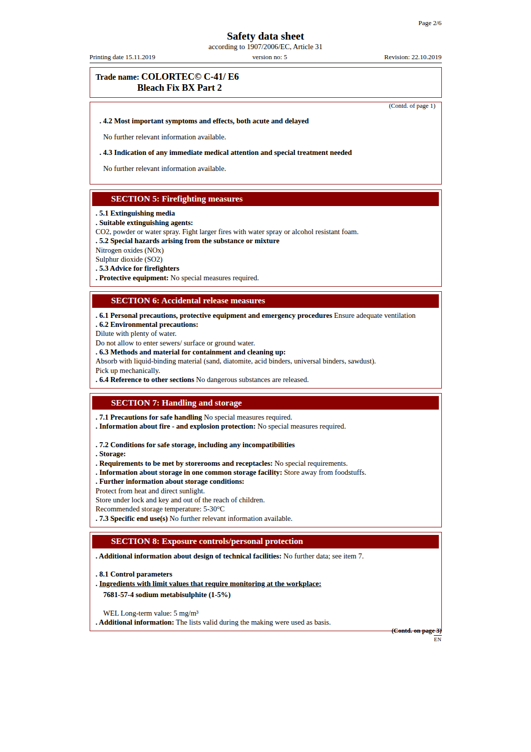Page 2/6
Safety data sheet
according to 1907/2006/EC, Article 31
Printing date 15.11.2019
version no: 5
Revision: 22.10.2019
Trade name: COLORTEC© C-41/ E6 Bleach Fix BX Part 2
(Contd. of page 1)
4.2 Most important symptoms and effects, both acute and delayed
No further relevant information available.
4.3 Indication of any immediate medical attention and special treatment needed
No further relevant information available.
SECTION 5: Firefighting measures
5.1 Extinguishing media
Suitable extinguishing agents:
CO2, powder or water spray. Fight larger fires with water spray or alcohol resistant foam.
5.2 Special hazards arising from the substance or mixture
Nitrogen oxides (NOx)
Sulphur dioxide (SO2)
5.3 Advice for firefighters
Protective equipment: No special measures required.
SECTION 6: Accidental release measures
6.1 Personal precautions, protective equipment and emergency procedures Ensure adequate ventilation
6.2 Environmental precautions:
Dilute with plenty of water.
Do not allow to enter sewers/ surface or ground water.
6.3 Methods and material for containment and cleaning up:
Absorb with liquid-binding material (sand, diatomite, acid binders, universal binders, sawdust).
Pick up mechanically.
6.4 Reference to other sections No dangerous substances are released.
SECTION 7: Handling and storage
7.1 Precautions for safe handling No special measures required.
Information about fire - and explosion protection: No special measures required.
7.2 Conditions for safe storage, including any incompatibilities
Storage:
Requirements to be met by storerooms and receptacles: No special requirements.
Information about storage in one common storage facility: Store away from foodstuffs.
Further information about storage conditions:
Protect from heat and direct sunlight.
Store under lock and key and out of the reach of children.
Recommended storage temperature: 5-30°C
7.3 Specific end use(s) No further relevant information available.
SECTION 8: Exposure controls/personal protection
Additional information about design of technical facilities: No further data; see item 7.
8.1 Control parameters
Ingredients with limit values that require monitoring at the workplace:
7681-57-4 sodium metabisulphite (1-5%)
WEL Long-term value: 5 mg/m³
Additional information: The lists valid during the making were used as basis.
(Contd. on page 3)
EN